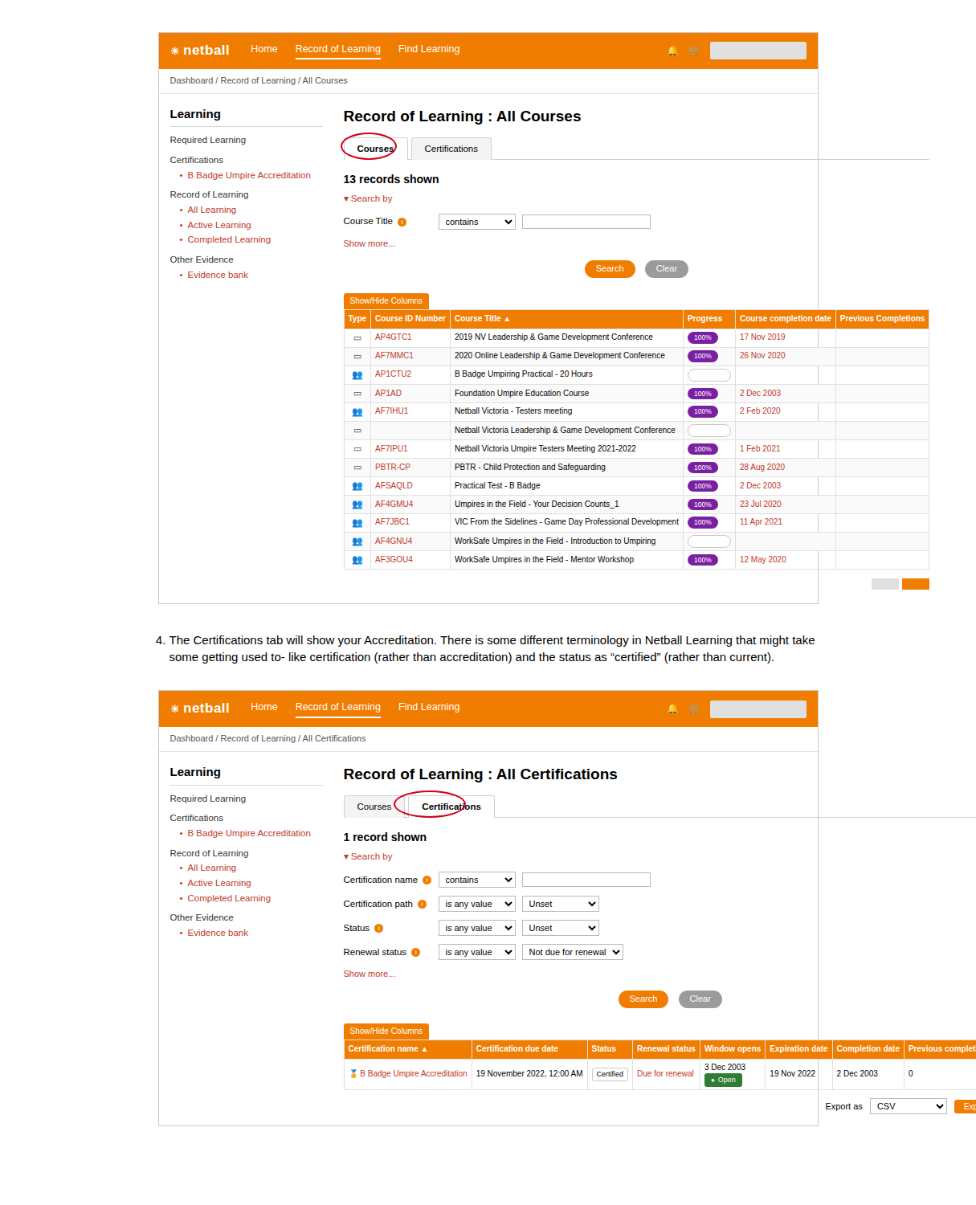☀netball
Home Record of Learning Find Learning
🔔 🛒
Dashboard / Record of Learning / All Courses
Learning
Required Learning
Certifications
B Badge Umpire Accreditation
Record of Learning
All Learning
Active Learning
Completed Learning
Other Evidence
Evidence bank
Record of Learning : All Courses
Courses
Certifications
13 records shown
Search by
Course Title i
contains
Show more...
Search Clear
Show/Hide Columns
| Type | Course ID Number | Course Title ▲ | Progress | Course completion date | Previous Completions |
| --- | --- | --- | --- | --- | --- |
| ▭ | AP4GTC1 | 2019 NV Leadership & Game Development Conference | 100% | 17 Nov 2019 | |
| ▭ | AF7MMC1 | 2020 Online Leadership & Game Development Conference | 100% | 26 Nov 2020 | |
| 👥 | AP1CTU2 | B Badge Umpiring Practical - 20 Hours | | | |
| ▭ | AP1AD | Foundation Umpire Education Course | 100% | 2 Dec 2003 | |
| 👥 | AF7IHU1 | Netball Victoria - Testers meeting | 100% | 2 Feb 2020 | |
| ▭ | | Netball Victoria Leadership & Game Development Conference | | | |
| ▭ | AF7IPU1 | Netball Victoria Umpire Testers Meeting 2021-2022 | 100% | 1 Feb 2021 | |
| ▭ | PBTR-CP | PBTR - Child Protection and Safeguarding | 100% | 28 Aug 2020 | |
| 👥 | AFSAQLD | Practical Test - B Badge | 100% | 2 Dec 2003 | |
| 👥 | AF4GMU4 | Umpires in the Field - Your Decision Counts_1 | 100% | 23 Jul 2020 | |
| 👥 | AF7JBC1 | VIC From the Sidelines - Game Day Professional Development | 100% | 11 Apr 2021 | |
| 👥 | AF4GNU4 | WorkSafe Umpires in the Field - Introduction to Umpiring | | | |
| 👥 | AF3GOU4 | WorkSafe Umpires in the Field - Mentor Workshop | 100% | 12 May 2020 | |
The Certifications tab will show your Accreditation. There is some different terminology in Netball Learning that might take some getting used to- like certification (rather than accreditation) and the status as “certified” (rather than current).
☀netball
Home Record of Learning Find Learning
🔔 🛒
Dashboard / Record of Learning / All Certifications
Learning
Required Learning
Certifications
B Badge Umpire Accreditation
Record of Learning
All Learning
Active Learning
Completed Learning
Other Evidence
Evidence bank
Record of Learning : All Certifications
Courses
Certifications
1 record shown
Search by
Certification name i
contains
Certification path i
is any value Unset
Status i
is any value Unset
Renewal status i
is any value Not due for renewal
Show more...
Search Clear
Show/Hide Columns
| Certification name ▲ | Certification due date | Status | Renewal status | Window opens | Expiration date | Completion date | Previous completions |
| --- | --- | --- | --- | --- | --- | --- | --- |
| 🏅 B Badge Umpire Accreditation | 19 November 2022, 12:00 AM | Certified | Due for renewal | 3 Dec 2003 Open | 19 Nov 2022 | 2 Dec 2003 | 0 |
Export as CSV Export